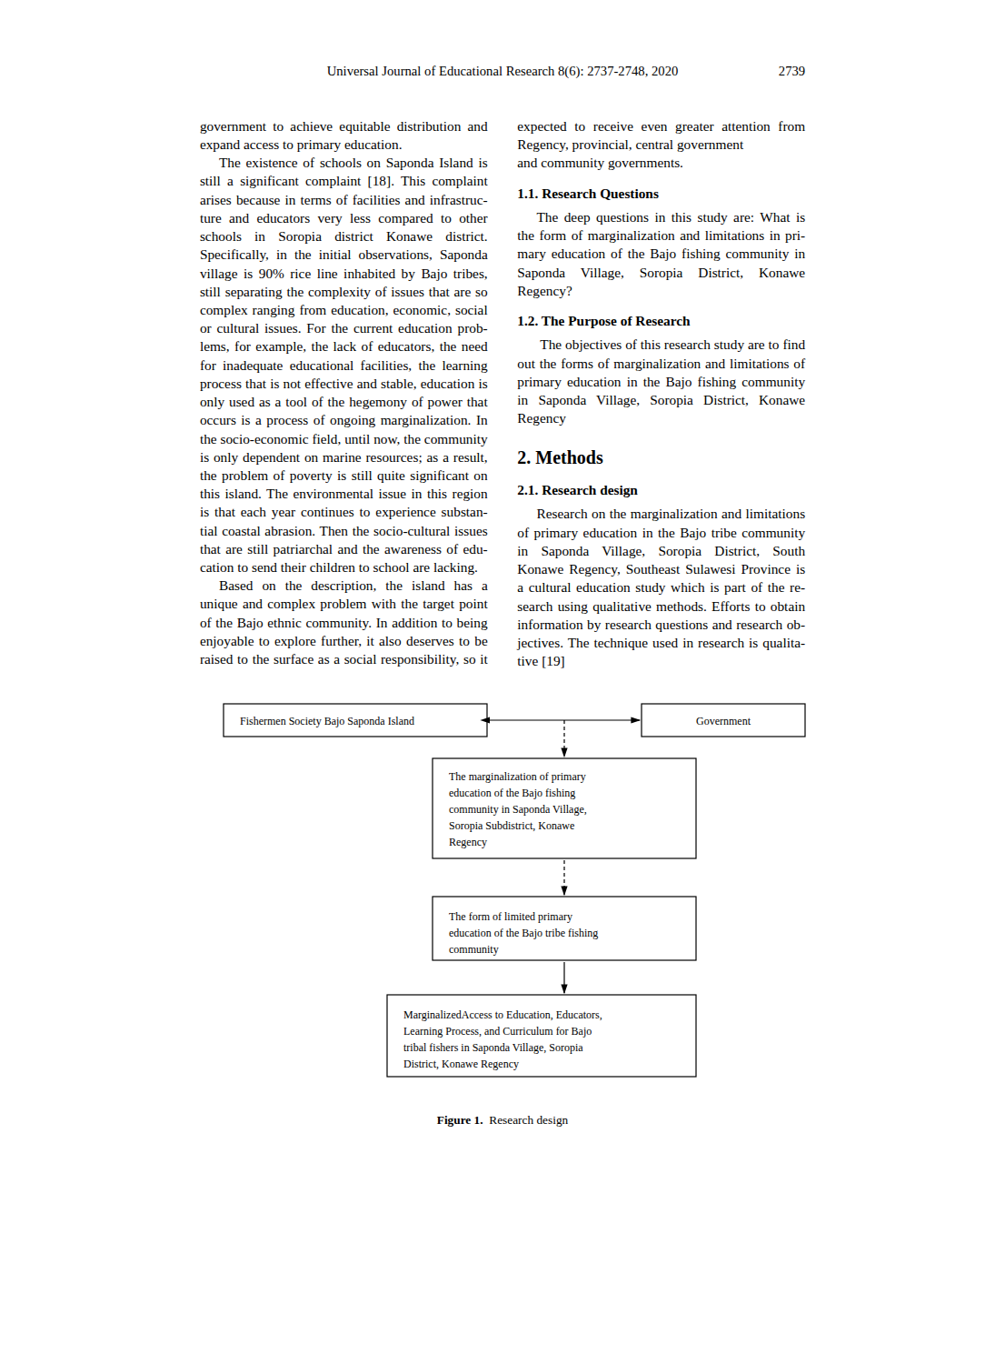Universal Journal of Educational Research 8(6): 2737-2748, 2020
2739
government to achieve equitable distribution and expand access to primary education.
The existence of schools on Saponda Island is still a significant complaint [18]. This complaint arises because in terms of facilities and infrastructure and educators very less compared to other schools in Soropia district Konawe district. Specifically, in the initial observations, Saponda village is 90% rice line inhabited by Bajo tribes, still separating the complexity of issues that are so complex ranging from education, economic, social or cultural issues. For the current education problems, for example, the lack of educators, the need for inadequate educational facilities, the learning process that is not effective and stable, education is only used as a tool of the hegemony of power that occurs is a process of ongoing marginalization. In the socio-economic field, until now, the community is only dependent on marine resources; as a result, the problem of poverty is still quite significant on this island. The environmental issue in this region is that each year continues to experience substantial coastal abrasion. Then the socio-cultural issues that are still patriarchal and the awareness of education to send their children to school are lacking.
Based on the description, the island has a unique and complex problem with the target point of the Bajo ethnic community. In addition to being enjoyable to explore further, it also deserves to be raised to the surface as a social responsibility, so it expected to receive even greater attention from Regency, provincial, central government
and community governments.
1.1. Research Questions
The deep questions in this study are: What is the form of marginalization and limitations in primary education of the Bajo fishing community in Saponda Village, Soropia District, Konawe Regency?
1.2. The Purpose of Research
The objectives of this research study are to find out the forms of marginalization and limitations of primary education in the Bajo fishing community in Saponda Village, Soropia District, Konawe Regency
2. Methods
2.1. Research design
Research on the marginalization and limitations of primary education in the Bajo tribe community in Saponda Village, Soropia District, South Konawe Regency, Southeast Sulawesi Province is a cultural education study which is part of the research using qualitative methods. Efforts to obtain information by research questions and research objectives. The technique used in research is qualitative [19]
Fishermen Society Bajo Saponda Island Government The marginalization of primary education of the Bajo fishing community in Saponda Village, Soropia Subdistrict, Konawe Regency The form of limited primary education of the Bajo tribe fishing community MarginalizedAccess to Education, Educators, Learning Process, and Curriculum for Bajo tribal fishers in Saponda Village, Soropia District, Konawe Regency
Figure 1. Research design